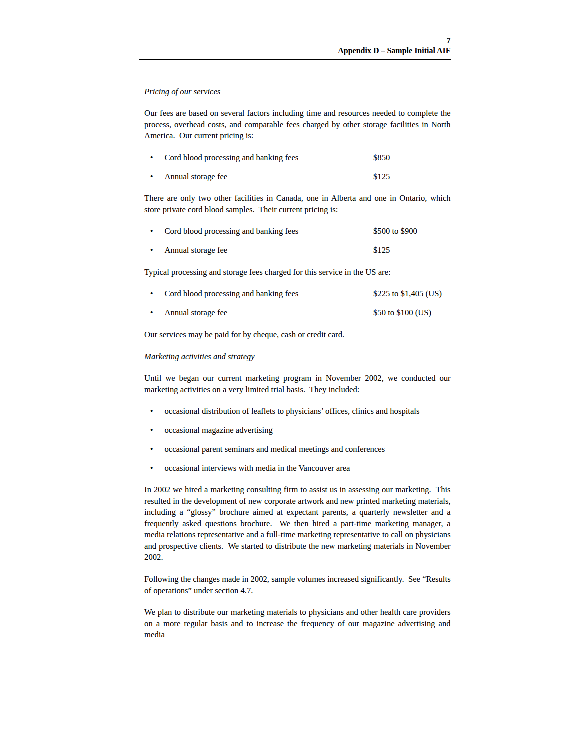7 Appendix D – Sample Initial AIF
Pricing of our services
Our fees are based on several factors including time and resources needed to complete the process, overhead costs, and comparable fees charged by other storage facilities in North America. Our current pricing is:
Cord blood processing and banking fees $850
Annual storage fee $125
There are only two other facilities in Canada, one in Alberta and one in Ontario, which store private cord blood samples. Their current pricing is:
Cord blood processing and banking fees $500 to $900
Annual storage fee $125
Typical processing and storage fees charged for this service in the US are:
Cord blood processing and banking fees $225 to $1,405 (US)
Annual storage fee $50 to $100 (US)
Our services may be paid for by cheque, cash or credit card.
Marketing activities and strategy
Until we began our current marketing program in November 2002, we conducted our marketing activities on a very limited trial basis. They included:
occasional distribution of leaflets to physicians’ offices, clinics and hospitals
occasional magazine advertising
occasional parent seminars and medical meetings and conferences
occasional interviews with media in the Vancouver area
In 2002 we hired a marketing consulting firm to assist us in assessing our marketing. This resulted in the development of new corporate artwork and new printed marketing materials, including a “glossy” brochure aimed at expectant parents, a quarterly newsletter and a frequently asked questions brochure. We then hired a part-time marketing manager, a media relations representative and a full-time marketing representative to call on physicians and prospective clients. We started to distribute the new marketing materials in November 2002.
Following the changes made in 2002, sample volumes increased significantly. See “Results of operations” under section 4.7.
We plan to distribute our marketing materials to physicians and other health care providers on a more regular basis and to increase the frequency of our magazine advertising and media